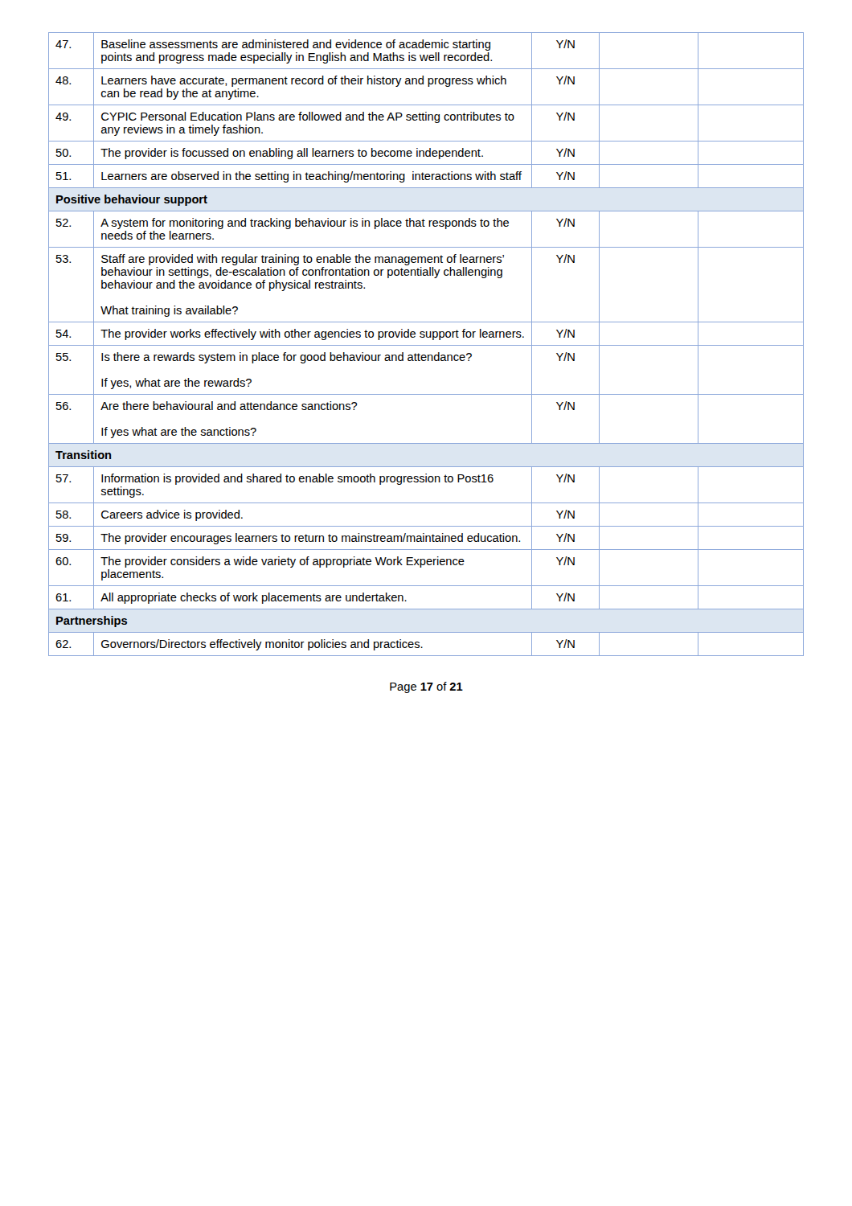| 47. | Baseline assessments are administered and evidence of academic starting points and progress made especially in English and Maths is well recorded. | Y/N | | |
| 48. | Learners have accurate, permanent record of their history and progress which can be read by the at anytime. | Y/N | | |
| 49. | CYPIC Personal Education Plans are followed and the AP setting contributes to any reviews in a timely fashion. | Y/N | | |
| 50. | The provider is focussed on enabling all learners to become independent. | Y/N | | |
| 51. | Learners are observed in the setting in teaching/mentoring interactions with staff | Y/N | | |
| Positive behaviour support |
| 52. | A system for monitoring and tracking behaviour is in place that responds to the needs of the learners. | Y/N | | |
| 53. | Staff are provided with regular training to enable the management of learners’ behaviour in settings, de-escalation of confrontation or potentially challenging behaviour and the avoidance of physical restraints. What training is available? | Y/N | | |
| 54. | The provider works effectively with other agencies to provide support for learners. | Y/N | | |
| 55. | Is there a rewards system in place for good behaviour and attendance? If yes, what are the rewards? | Y/N | | |
| 56. | Are there behavioural and attendance sanctions? If yes what are the sanctions? | Y/N | | |
| Transition |
| 57. | Information is provided and shared to enable smooth progression to Post16 settings. | Y/N | | |
| 58. | Careers advice is provided. | Y/N | | |
| 59. | The provider encourages learners to return to mainstream/maintained education. | Y/N | | |
| 60. | The provider considers a wide variety of appropriate Work Experience placements. | Y/N | | |
| 61. | All appropriate checks of work placements are undertaken. | Y/N | | |
| Partnerships |
| 62. | Governors/Directors effectively monitor policies and practices. | Y/N | | |
Page 17 of 21